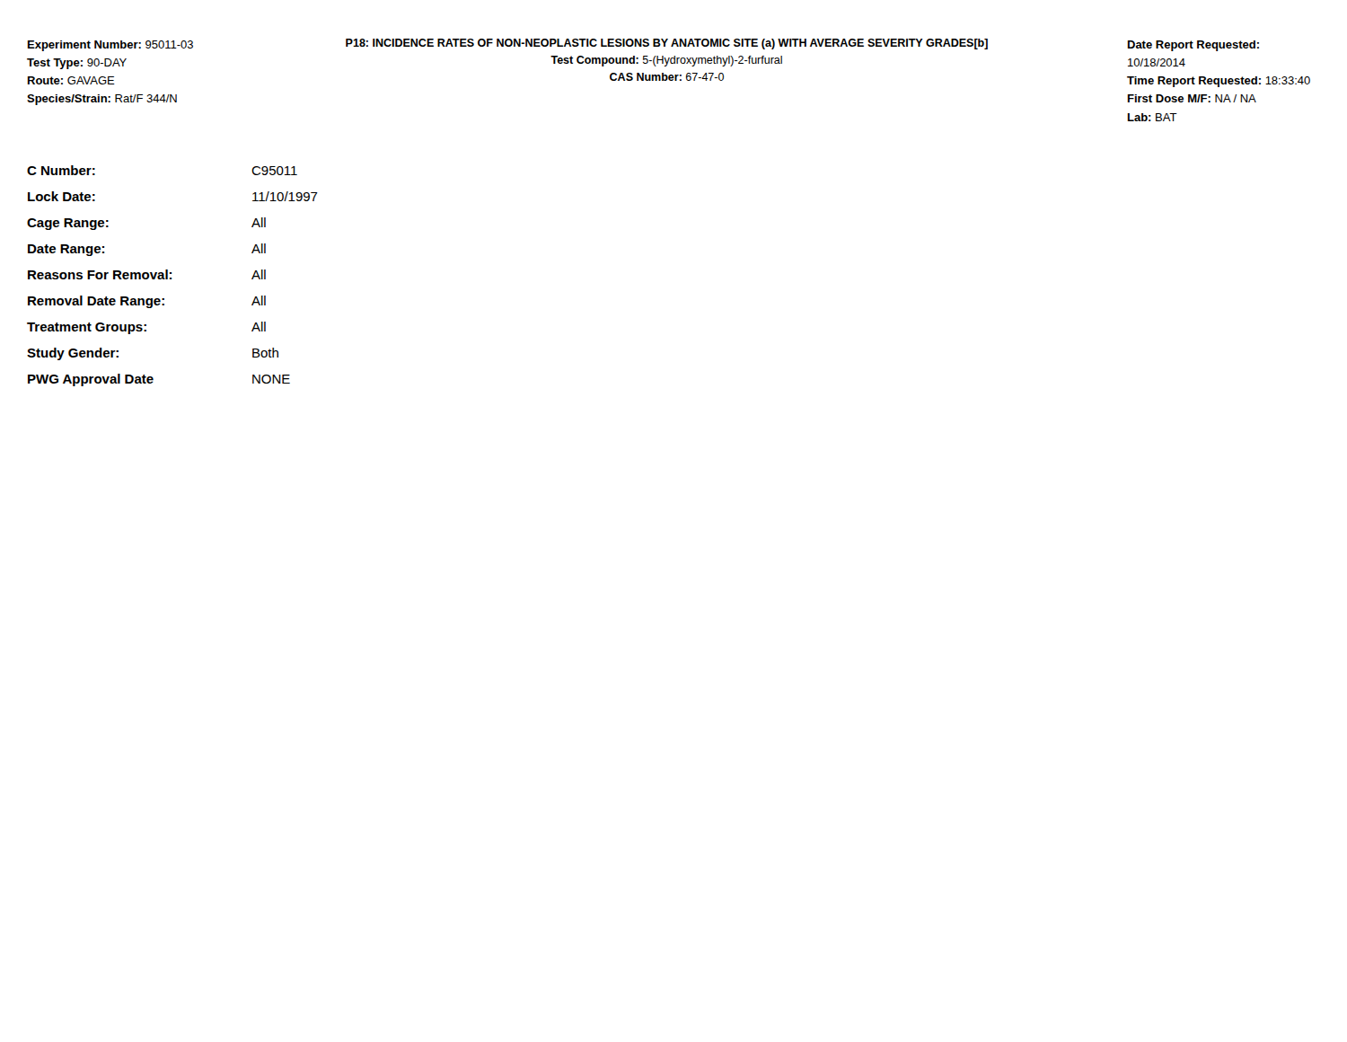Experiment Number: 95011-03
Test Type: 90-DAY
Route: GAVAGE
Species/Strain: Rat/F 344/N
P18: INCIDENCE RATES OF NON-NEOPLASTIC LESIONS BY ANATOMIC SITE (a) WITH AVERAGE SEVERITY GRADES[b]
Test Compound: 5-(Hydroxymethyl)-2-furfural
CAS Number: 67-47-0
Date Report Requested: 10/18/2014
Time Report Requested: 18:33:40
First Dose M/F: NA / NA
Lab: BAT
| C Number: | C95011 |
| Lock Date: | 11/10/1997 |
| Cage Range: | All |
| Date Range: | All |
| Reasons For Removal: | All |
| Removal Date Range: | All |
| Treatment Groups: | All |
| Study Gender: | Both |
| PWG Approval Date | NONE |